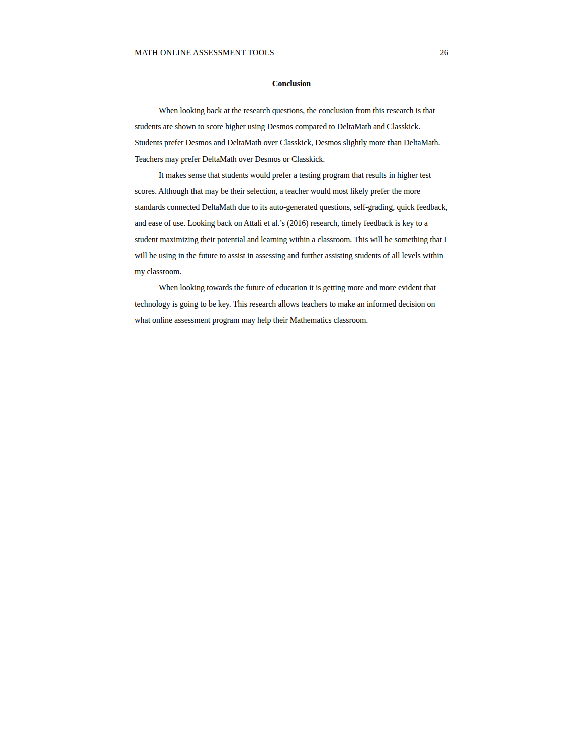Math Online Assessment Tools 26
Conclusion
When looking back at the research questions, the conclusion from this research is that students are shown to score higher using Desmos compared to DeltaMath and Classkick. Students prefer Desmos and DeltaMath over Classkick, Desmos slightly more than DeltaMath. Teachers may prefer DeltaMath over Desmos or Classkick.
It makes sense that students would prefer a testing program that results in higher test scores. Although that may be their selection, a teacher would most likely prefer the more standards connected DeltaMath due to its auto-generated questions, self-grading, quick feedback, and ease of use. Looking back on Attali et al.’s (2016) research, timely feedback is key to a student maximizing their potential and learning within a classroom. This will be something that I will be using in the future to assist in assessing and further assisting students of all levels within my classroom.
When looking towards the future of education it is getting more and more evident that technology is going to be key. This research allows teachers to make an informed decision on what online assessment program may help their Mathematics classroom.